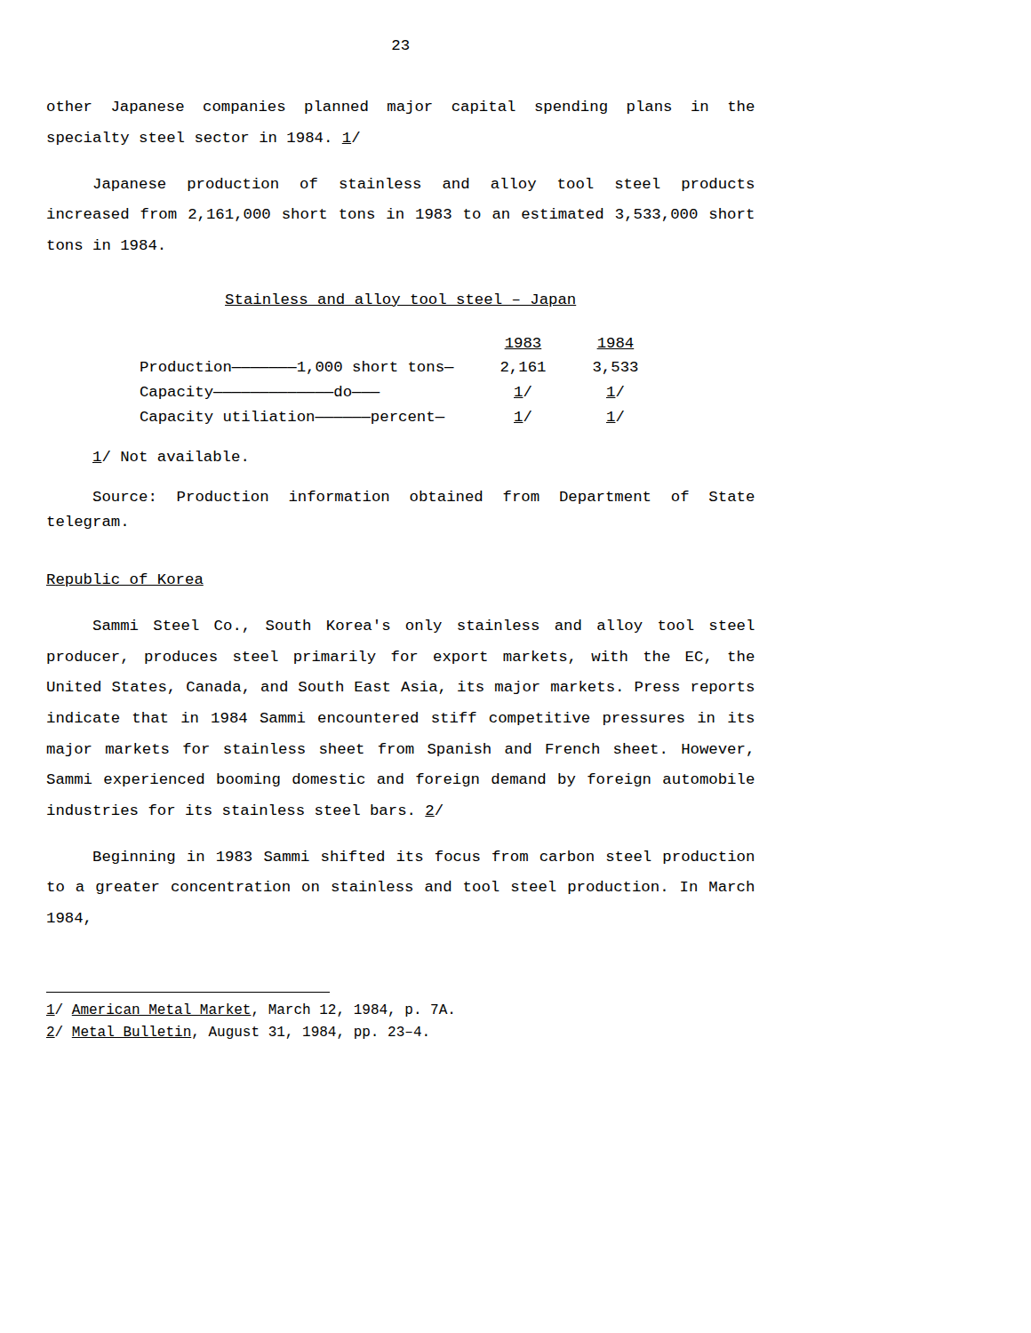23
other Japanese companies planned major capital spending plans in the specialty steel sector in 1984. 1/
Japanese production of stainless and alloy tool steel products increased from 2,161,000 short tons in 1983 to an estimated 3,533,000 short tons in 1984.
Stainless and alloy tool steel – Japan
| | 1983 | 1984 |
| Production———————1,000 short tons— | 2,161 | 3,533 |
| Capacity—————————————do——— | 1 / | 1 / |
| Capacity utiliation——————percent— | 1 / | 1 / |
1/ Not available.
Source: Production information obtained from Department of State telegram.
Republic of Korea
Sammi Steel Co., South Korea's only stainless and alloy tool steel producer, produces steel primarily for export markets, with the EC, the United States, Canada, and South East Asia, its major markets. Press reports indicate that in 1984 Sammi encountered stiff competitive pressures in its major markets for stainless sheet from Spanish and French sheet. However, Sammi experienced booming domestic and foreign demand by foreign automobile industries for its stainless steel bars. 2/
Beginning in 1983 Sammi shifted its focus from carbon steel production to a greater concentration on stainless and tool steel production. In March 1984,
1/ American Metal Market, March 12, 1984, p. 7A.
2/ Metal Bulletin, August 31, 1984, pp. 23–4.